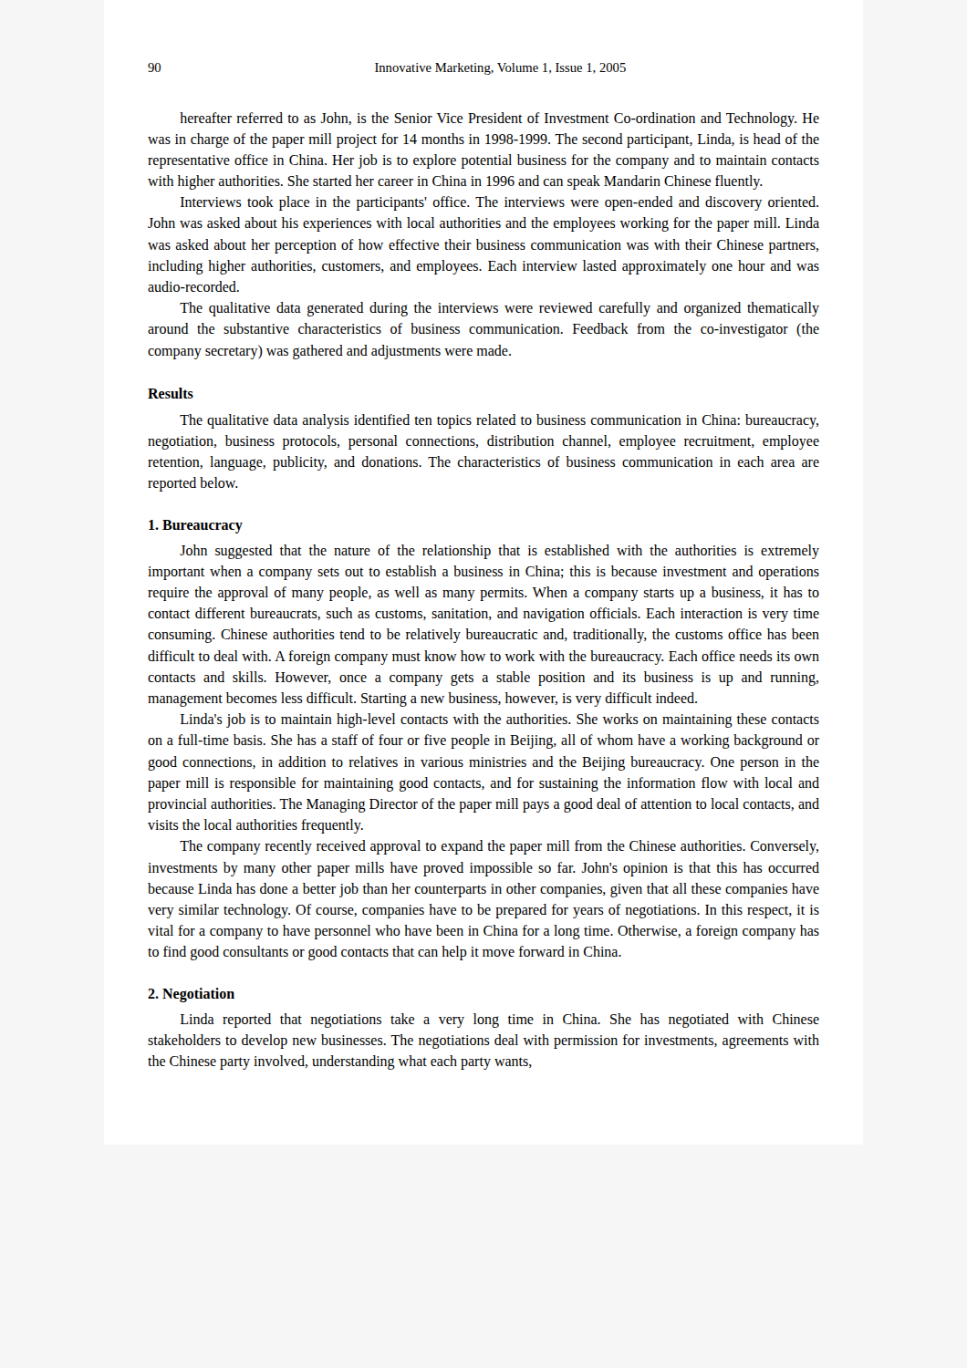90 Innovative Marketing, Volume 1, Issue 1, 2005
hereafter referred to as John, is the Senior Vice President of Investment Co-ordination and Technology. He was in charge of the paper mill project for 14 months in 1998-1999. The second participant, Linda, is head of the representative office in China. Her job is to explore potential business for the company and to maintain contacts with higher authorities. She started her career in China in 1996 and can speak Mandarin Chinese fluently.
Interviews took place in the participants' office. The interviews were open-ended and discovery oriented. John was asked about his experiences with local authorities and the employees working for the paper mill. Linda was asked about her perception of how effective their business communication was with their Chinese partners, including higher authorities, customers, and employees. Each interview lasted approximately one hour and was audio-recorded.
The qualitative data generated during the interviews were reviewed carefully and organized thematically around the substantive characteristics of business communication. Feedback from the co-investigator (the company secretary) was gathered and adjustments were made.
Results
The qualitative data analysis identified ten topics related to business communication in China: bureaucracy, negotiation, business protocols, personal connections, distribution channel, employee recruitment, employee retention, language, publicity, and donations. The characteristics of business communication in each area are reported below.
1. Bureaucracy
John suggested that the nature of the relationship that is established with the authorities is extremely important when a company sets out to establish a business in China; this is because investment and operations require the approval of many people, as well as many permits. When a company starts up a business, it has to contact different bureaucrats, such as customs, sanitation, and navigation officials. Each interaction is very time consuming. Chinese authorities tend to be relatively bureaucratic and, traditionally, the customs office has been difficult to deal with. A foreign company must know how to work with the bureaucracy. Each office needs its own contacts and skills. However, once a company gets a stable position and its business is up and running, management becomes less difficult. Starting a new business, however, is very difficult indeed.
Linda's job is to maintain high-level contacts with the authorities. She works on maintaining these contacts on a full-time basis. She has a staff of four or five people in Beijing, all of whom have a working background or good connections, in addition to relatives in various ministries and the Beijing bureaucracy. One person in the paper mill is responsible for maintaining good contacts, and for sustaining the information flow with local and provincial authorities. The Managing Director of the paper mill pays a good deal of attention to local contacts, and visits the local authorities frequently.
The company recently received approval to expand the paper mill from the Chinese authorities. Conversely, investments by many other paper mills have proved impossible so far. John's opinion is that this has occurred because Linda has done a better job than her counterparts in other companies, given that all these companies have very similar technology. Of course, companies have to be prepared for years of negotiations. In this respect, it is vital for a company to have personnel who have been in China for a long time. Otherwise, a foreign company has to find good consultants or good contacts that can help it move forward in China.
2. Negotiation
Linda reported that negotiations take a very long time in China. She has negotiated with Chinese stakeholders to develop new businesses. The negotiations deal with permission for investments, agreements with the Chinese party involved, understanding what each party wants,